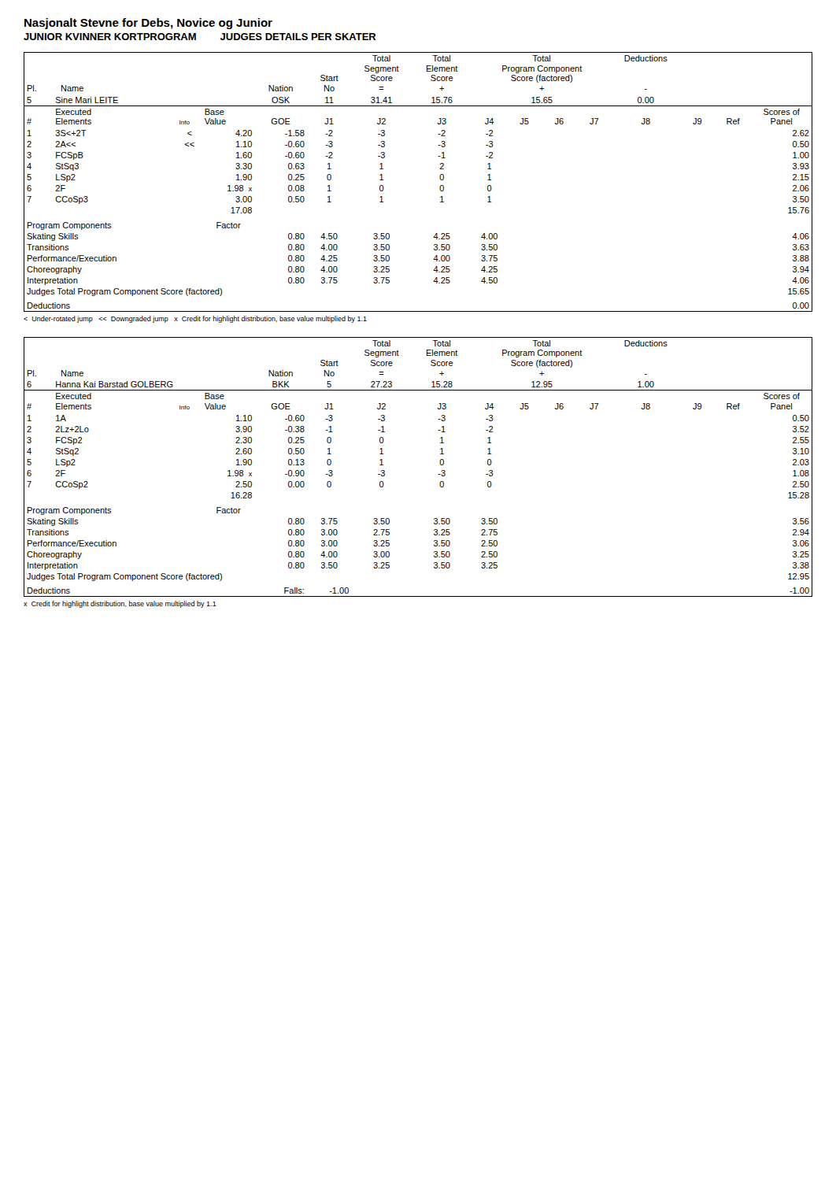Nasjonalt Stevne for Debs, Novice og Junior
JUNIOR KVINNER KORTPROGRAM JUDGES DETAILS PER SKATER
| Pl. Name | | Nation | Start No | Total Segment Score = | Total Element Score + | Total Program Component Score (factored) + | Deductions - |
| --- | --- | --- | --- | --- | --- | --- | --- |
| 5 | Sine Mari LEITE | | OSK | 11 | 31.41 | 15.76 | 15.65 | 0.00 |
| # | Executed Elements | Info | Base Value | GOE | J1 | J2 | J3 | J4 | J5 | J6 | J7 | J8 | J9 | Ref | Scores of Panel |
| 1 | 3S<+2T | < | 4.20 | -1.58 | -2 | -3 | -2 | -2 | | | | | | | 2.62 |
| 2 | 2A<< | << | 1.10 | -0.60 | -3 | -3 | -3 | -3 | | | | | | | 0.50 |
| 3 | FCSpB | | 1.60 | -0.60 | -2 | -3 | -1 | -2 | | | | | | | 1.00 |
| 4 | StSq3 | | 3.30 | 0.63 | 1 | 1 | 2 | 1 | | | | | | | 3.93 |
| 5 | LSp2 | | 1.90 | 0.25 | 0 | 1 | 0 | 1 | | | | | | | 2.15 |
| 6 | 2F | | 1.98 x | 0.08 | 1 | 0 | 0 | 0 | | | | | | | 2.06 |
| 7 | CCoSp3 | | 3.00 | 0.50 | 1 | 1 | 1 | 1 | | | | | | | 3.50 |
| | | | 17.08 | | | 15.76 |
| Program Components | Factor | |
| Skating Skills | | 0.80 | 4.50 | 3.50 | 4.25 | 4.00 | | | | | | | 4.06 |
| Transitions | | 0.80 | 4.00 | 3.50 | 3.50 | 3.50 | | | | | | | 3.63 |
| Performance/Execution | | 0.80 | 4.25 | 3.50 | 4.00 | 3.75 | | | | | | | 3.88 |
| Choreography | | 0.80 | 4.00 | 3.25 | 4.25 | 4.25 | | | | | | | 3.94 |
| Interpretation | | 0.80 | 3.75 | 3.75 | 4.25 | 4.50 | | | | | | | 4.06 |
| Judges Total Program Component Score (factored) | | 15.65 |
| Deductions | | 0.00 |
< Under-rotated jump << Downgraded jump x Credit for highlight distribution, base value multiplied by 1.1
| Pl. Name | | Nation | Start No | Total Segment Score = | Total Element Score + | Total Program Component Score (factored) + | Deductions - |
| --- | --- | --- | --- | --- | --- | --- | --- |
| 6 | Hanna Kai Barstad GOLBERG | | BKK | 5 | 27.23 | 15.28 | 12.95 | 1.00 |
| # | Executed Elements | Info | Base Value | GOE | J1 | J2 | J3 | J4 | J5 | J6 | J7 | J8 | J9 | Ref | Scores of Panel |
| 1 | 1A | | 1.10 | -0.60 | -3 | -3 | -3 | -3 | | | | | | | 0.50 |
| 2 | 2Lz+2Lo | | 3.90 | -0.38 | -1 | -1 | -1 | -2 | | | | | | | 3.52 |
| 3 | FCSp2 | | 2.30 | 0.25 | 0 | 0 | 1 | 1 | | | | | | | 2.55 |
| 4 | StSq2 | | 2.60 | 0.50 | 1 | 1 | 1 | 1 | | | | | | | 3.10 |
| 5 | LSp2 | | 1.90 | 0.13 | 0 | 1 | 0 | 0 | | | | | | | 2.03 |
| 6 | 2F | | 1.98 x | -0.90 | -3 | -3 | -3 | -3 | | | | | | | 1.08 |
| 7 | CCoSp2 | | 2.50 | 0.00 | 0 | 0 | 0 | 0 | | | | | | | 2.50 |
| | | | 16.28 | | | 15.28 |
| Program Components | Factor | |
| Skating Skills | | 0.80 | 3.75 | 3.50 | 3.50 | 3.50 | | | | | | | 3.56 |
| Transitions | | 0.80 | 3.00 | 2.75 | 3.25 | 2.75 | | | | | | | 2.94 |
| Performance/Execution | | 0.80 | 3.00 | 3.25 | 3.50 | 2.50 | | | | | | | 3.06 |
| Choreography | | 0.80 | 4.00 | 3.00 | 3.50 | 2.50 | | | | | | | 3.25 |
| Interpretation | | 0.80 | 3.50 | 3.25 | 3.50 | 3.25 | | | | | | | 3.38 |
| Judges Total Program Component Score (factored) | | 12.95 |
| Deductions | Falls: | -1.00 | | -1.00 |
x Credit for highlight distribution, base value multiplied by 1.1